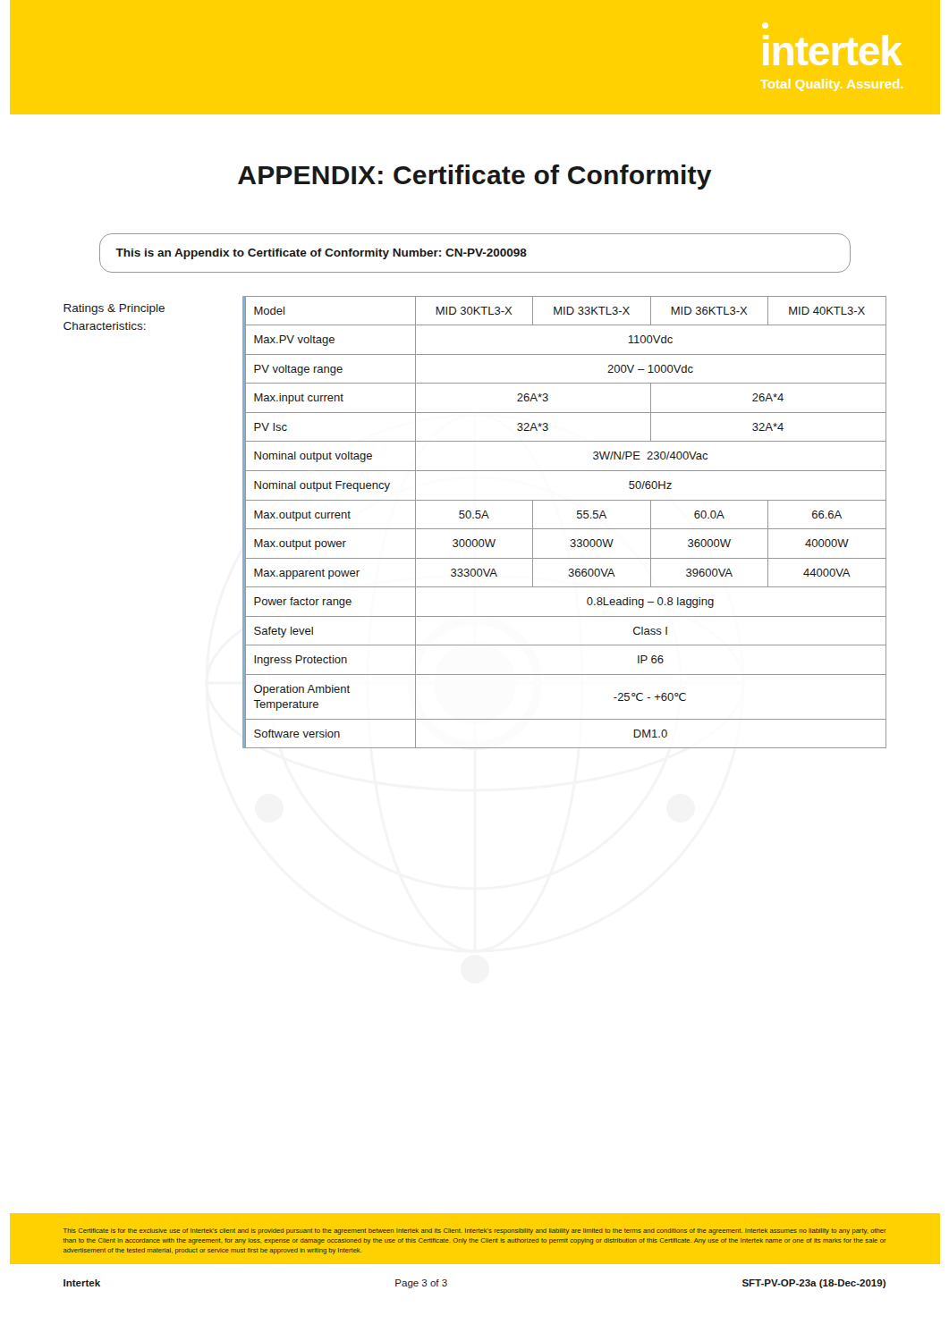intertek
Total Quality. Assured.
APPENDIX: Certificate of Conformity
This is an Appendix to Certificate of Conformity Number: CN-PV-200098
Ratings & Principle
Characteristics:
| Model | MID 30KTL3-X | MID 33KTL3-X | MID 36KTL3-X | MID 40KTL3-X |
| Max.PV voltage | 1100Vdc |
| PV voltage range | 200V – 1000Vdc |
| Max.input current | 26A*3 | 26A*4 |
| PV Isc | 32A*3 | 32A*4 |
| Nominal output voltage | 3W/N/PE 230/400Vac |
| Nominal output Frequency | 50/60Hz |
| Max.output current | 50.5A | 55.5A | 60.0A | 66.6A |
| Max.output power | 30000W | 33000W | 36000W | 40000W |
| Max.apparent power | 33300VA | 36600VA | 39600VA | 44000VA |
| Power factor range | 0.8Leading – 0.8 lagging |
| Safety level | Class I |
| Ingress Protection | IP 66 |
| Operation Ambient Temperature | -25℃ - +60℃ |
| Software version | DM1.0 |
This Certificate is for the exclusive use of Intertek's client and is provided pursuant to the agreement between Intertek and its Client. Intertek's responsibility and liability are limited to the terms and conditions of the agreement. Intertek assumes no liability to any party, other than to the Client in accordance with the agreement, for any loss, expense or damage occasioned by the use of this Certificate. Only the Client is authorized to permit copying or distribution of this Certificate. Any use of the Intertek name or one of its marks for the sale or advertisement of the tested material, product or service must first be approved in writing by Intertek.
Intertek Page 3 of 3 SFT-PV-OP-23a (18-Dec-2019)